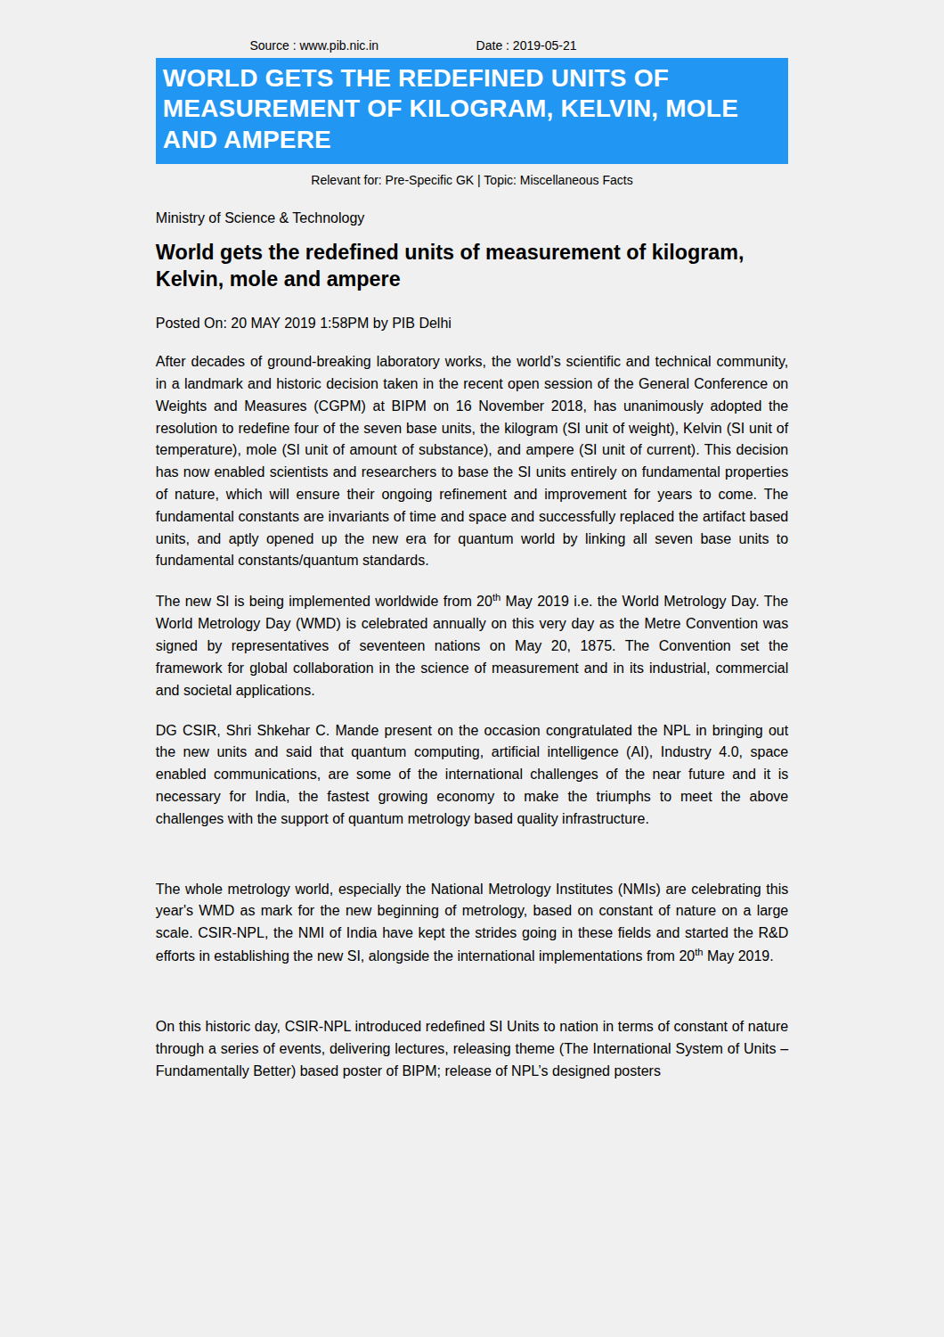Source : www.pib.nic.in Date : 2019-05-21
WORLD GETS THE REDEFINED UNITS OF MEASUREMENT OF KILOGRAM, KELVIN, MOLE AND AMPERE
Relevant for: Pre-Specific GK | Topic: Miscellaneous Facts
Ministry of Science & Technology
World gets the redefined units of measurement of kilogram, Kelvin, mole and ampere
Posted On: 20 MAY 2019 1:58PM by PIB Delhi
After decades of ground-breaking laboratory works, the world’s scientific and technical community, in a landmark and historic decision taken in the recent open session of the General Conference on Weights and Measures (CGPM) at BIPM on 16 November 2018, has unanimously adopted the resolution to redefine four of the seven base units, the kilogram (SI unit of weight), Kelvin (SI unit of temperature), mole (SI unit of amount of substance), and ampere (SI unit of current). This decision has now enabled scientists and researchers to base the SI units entirely on fundamental properties of nature, which will ensure their ongoing refinement and improvement for years to come. The fundamental constants are invariants of time and space and successfully replaced the artifact based units, and aptly opened up the new era for quantum world by linking all seven base units to fundamental constants/quantum standards.
The new SI is being implemented worldwide from 20th May 2019 i.e. the World Metrology Day. The World Metrology Day (WMD) is celebrated annually on this very day as the Metre Convention was signed by representatives of seventeen nations on May 20, 1875. The Convention set the framework for global collaboration in the science of measurement and in its industrial, commercial and societal applications.
DG CSIR, Shri Shkehar C. Mande present on the occasion congratulated the NPL in bringing out the new units and said that quantum computing, artificial intelligence (AI), Industry 4.0, space enabled communications, are some of the international challenges of the near future and it is necessary for India, the fastest growing economy to make the triumphs to meet the above challenges with the support of quantum metrology based quality infrastructure.
The whole metrology world, especially the National Metrology Institutes (NMIs) are celebrating this year's WMD as mark for the new beginning of metrology, based on constant of nature on a large scale. CSIR-NPL, the NMI of India have kept the strides going in these fields and started the R&D efforts in establishing the new SI, alongside the international implementations from 20th May 2019.
On this historic day, CSIR-NPL introduced redefined SI Units to nation in terms of constant of nature through a series of events, delivering lectures, releasing theme (The International System of Units – Fundamentally Better) based poster of BIPM; release of NPL’s designed posters